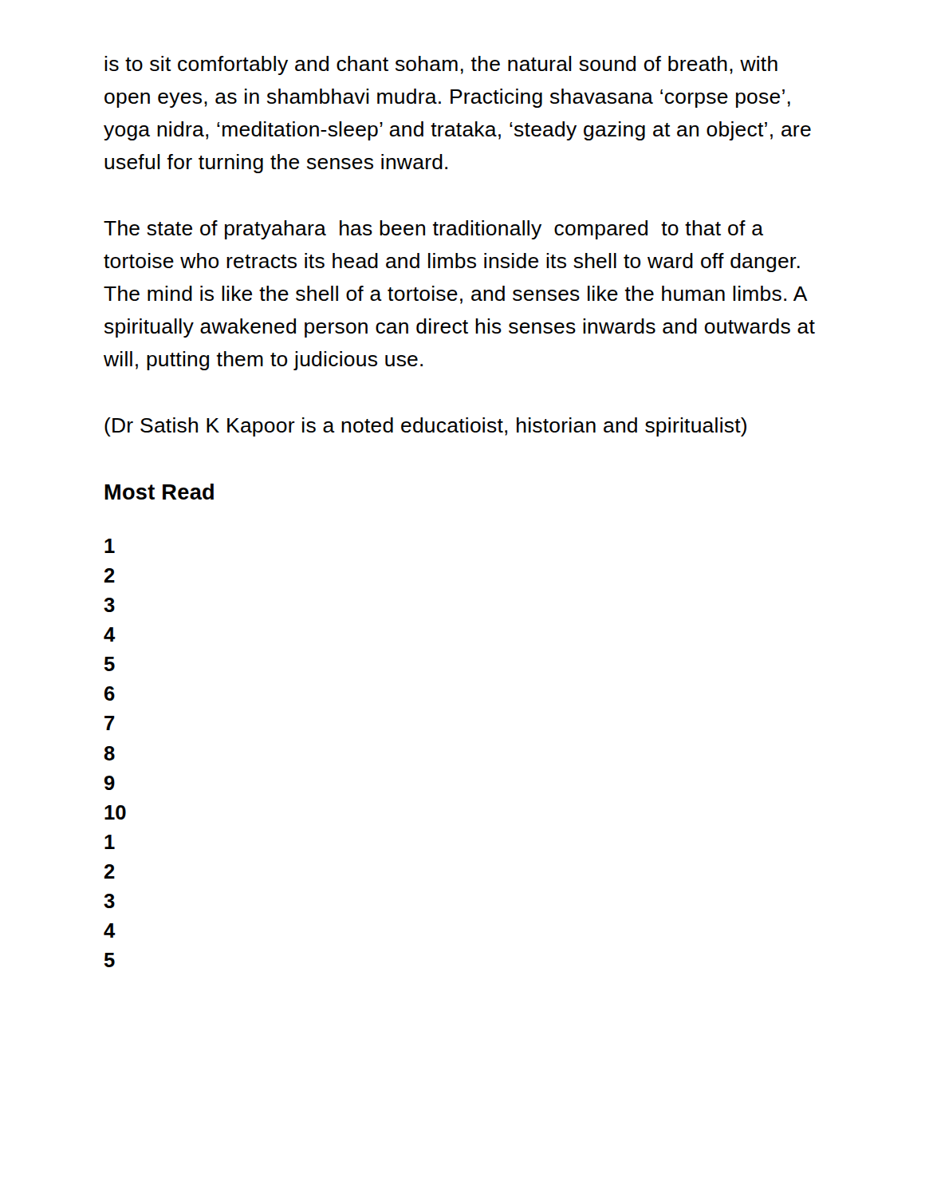is to sit comfortably and chant soham, the natural sound of breath, with open eyes, as in shambhavi mudra. Practicing shavasana ‘corpse pose’, yoga nidra, ‘meditation-sleep’ and trataka, ‘steady gazing at an object’, are useful for turning the senses inward.
The state of pratyahara has been traditionally compared to that of a tortoise who retracts its head and limbs inside its shell to ward off danger. The mind is like the shell of a tortoise, and senses like the human limbs. A spiritually awakened person can direct his senses inwards and outwards at will, putting them to judicious use.
(Dr Satish K Kapoor is a noted educatioist, historian and spiritualist)
Most Read
1
2
3
4
5
6
7
8
9
10
1
2
3
4
5